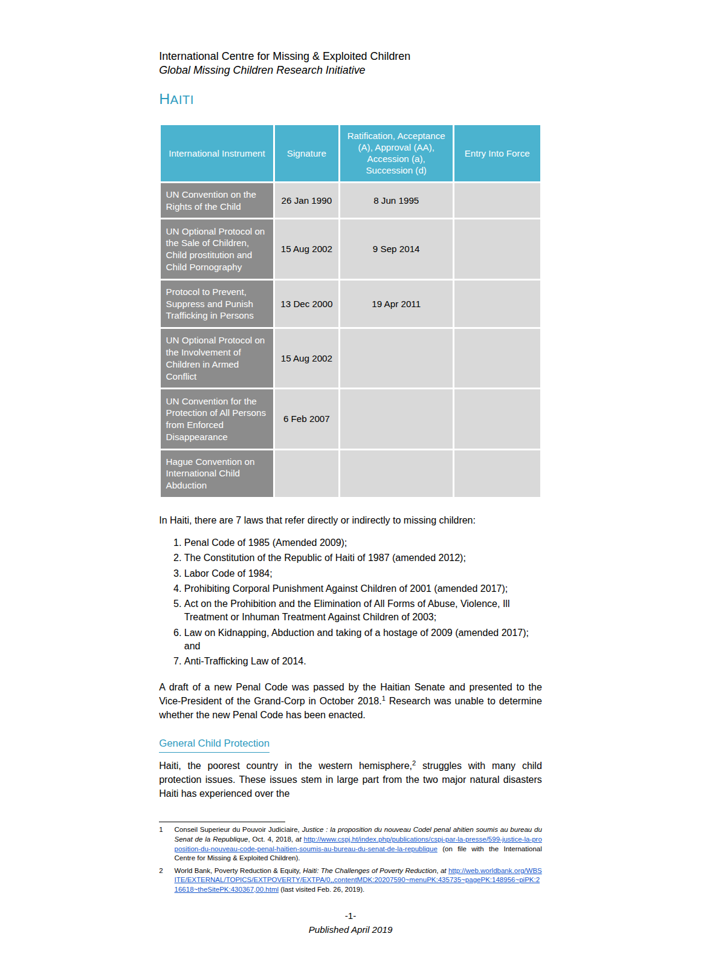International Centre for Missing & Exploited Children
Global Missing Children Research Initiative
HAITI
| International Instrument | Signature | Ratification, Acceptance (A), Approval (AA), Accession (a), Succession (d) | Entry Into Force |
| --- | --- | --- | --- |
| UN Convention on the Rights of the Child | 26 Jan 1990 | 8 Jun 1995 | |
| UN Optional Protocol on the Sale of Children, Child prostitution and Child Pornography | 15 Aug 2002 | 9 Sep 2014 | |
| Protocol to Prevent, Suppress and Punish Trafficking in Persons | 13 Dec 2000 | 19 Apr 2011 | |
| UN Optional Protocol on the Involvement of Children in Armed Conflict | 15 Aug 2002 | | |
| UN Convention for the Protection of All Persons from Enforced Disappearance | 6 Feb 2007 | | |
| Hague Convention on International Child Abduction | | | |
In Haiti, there are 7 laws that refer directly or indirectly to missing children:
Penal Code of 1985 (Amended 2009);
The Constitution of the Republic of Haiti of 1987 (amended 2012);
Labor Code of 1984;
Prohibiting Corporal Punishment Against Children of 2001 (amended 2017);
Act on the Prohibition and the Elimination of All Forms of Abuse, Violence, Ill Treatment or Inhuman Treatment Against Children of 2003;
Law on Kidnapping, Abduction and taking of a hostage of 2009 (amended 2017); and
Anti-Trafficking Law of 2014.
A draft of a new Penal Code was passed by the Haitian Senate and presented to the Vice-President of the Grand-Corp in October 2018.1 Research was unable to determine whether the new Penal Code has been enacted.
General Child Protection
Haiti, the poorest country in the western hemisphere,2 struggles with many child protection issues. These issues stem in large part from the two major natural disasters Haiti has experienced over the
1 Conseil Superieur du Pouvoir Judiciaire, Justice : la proposition du nouveau Codel penal ahitien soumis au bureau du Senat de la Republique, Oct. 4, 2018, at http://www.cspj.ht/index.php/publications/cspj-par-la-presse/599-justice-la-proposition-du-nouveau-code-penal-haitien-soumis-au-bureau-du-senat-de-la-republique (on file with the International Centre for Missing & Exploited Children).
2 World Bank, Poverty Reduction & Equity, Haiti: The Challenges of Poverty Reduction, at http://web.worldbank.org/WBSITE/EXTERNAL/TOPICS/EXTPOVERTY/EXTPA/0,,contentMDK:20207590~menuPK:435735~pagePK:148956~piPK:216618~theSitePK:430367,00.html (last visited Feb. 26, 2019).
-1-
Published April 2019